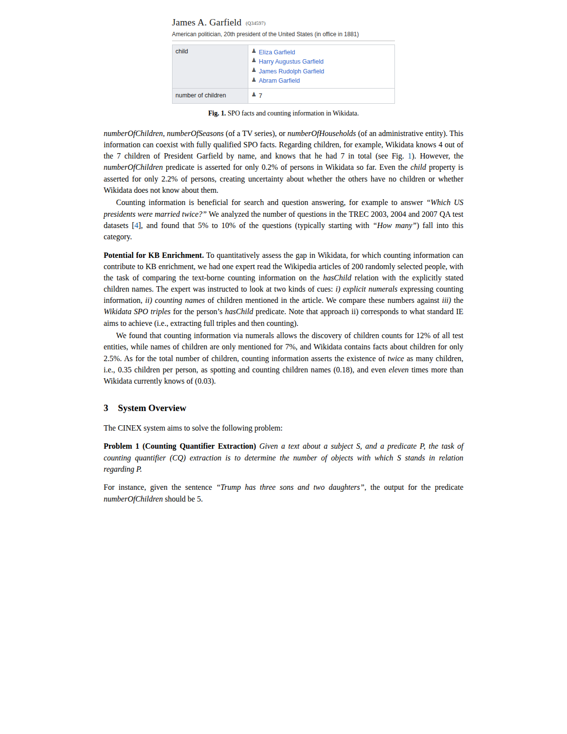James A. Garfield (Q34597)
American politician, 20th president of the United States (in office in 1881)
| child | ♟ Eliza Garfield ♟ Harry Augustus Garfield ♟ James Rudolph Garfield ♟ Abram Garfield |
| number of children | ♟ 7 |
Fig. 1. SPO facts and counting information in Wikidata.
numberOfChildren, numberOfSeasons (of a TV series), or numberOfHouseholds (of an administrative entity). This information can coexist with fully qualified SPO facts. Regarding children, for example, Wikidata knows 4 out of the 7 children of President Garfield by name, and knows that he had 7 in total (see Fig. 1). However, the numberOfChildren predicate is asserted for only 0.2% of persons in Wikidata so far. Even the child property is asserted for only 2.2% of persons, creating uncertainty about whether the others have no children or whether Wikidata does not know about them.
Counting information is beneficial for search and question answering, for example to answer “Which US presidents were married twice?” We analyzed the number of questions in the TREC 2003, 2004 and 2007 QA test datasets [4], and found that 5% to 10% of the questions (typically starting with “How many”) fall into this category.
Potential for KB Enrichment. To quantitatively assess the gap in Wikidata, for which counting information can contribute to KB enrichment, we had one expert read the Wikipedia articles of 200 randomly selected people, with the task of comparing the text-borne counting information on the hasChild relation with the explicitly stated children names. The expert was instructed to look at two kinds of cues: i) explicit numerals expressing counting information, ii) counting names of children mentioned in the article. We compare these numbers against iii) the Wikidata SPO triples for the person’s hasChild predicate. Note that approach ii) corresponds to what standard IE aims to achieve (i.e., extracting full triples and then counting).
We found that counting information via numerals allows the discovery of children counts for 12% of all test entities, while names of children are only mentioned for 7%, and Wikidata contains facts about children for only 2.5%. As for the total number of children, counting information asserts the existence of twice as many children, i.e., 0.35 children per person, as spotting and counting children names (0.18), and even eleven times more than Wikidata currently knows of (0.03).
3 System Overview
The CINEX system aims to solve the following problem:
Problem 1 (Counting Quantifier Extraction) Given a text about a subject S, and a predicate P, the task of counting quantifier (CQ) extraction is to determine the number of objects with which S stands in relation regarding P.
For instance, given the sentence “Trump has three sons and two daughters”, the output for the predicate numberOfChildren should be 5.